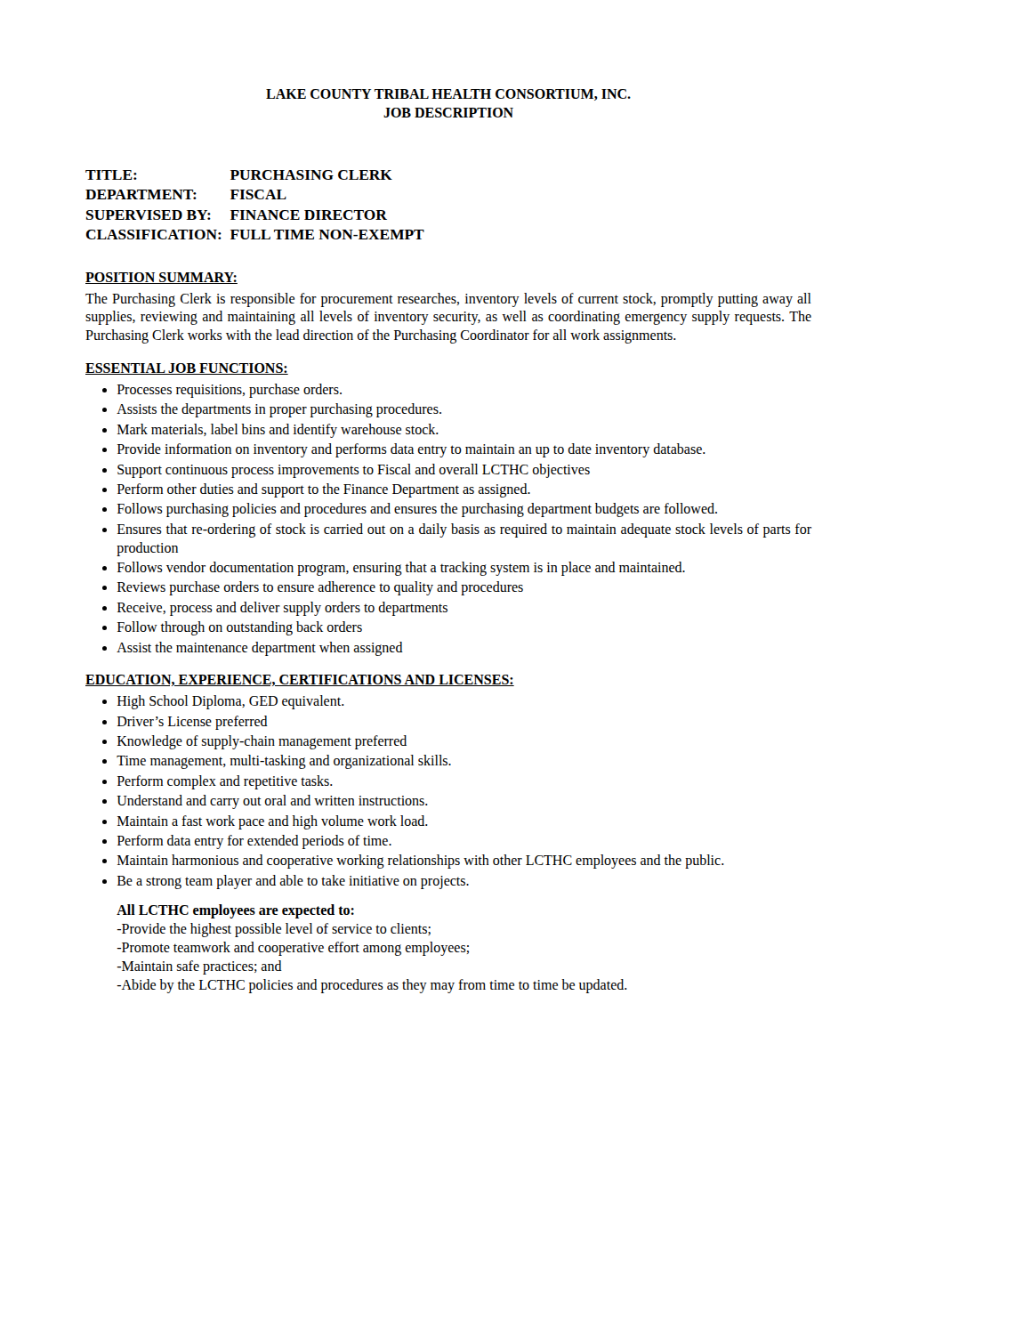LAKE COUNTY TRIBAL HEALTH CONSORTIUM, INC. JOB DESCRIPTION
| TITLE: | PURCHASING CLERK |
| DEPARTMENT: | FISCAL |
| SUPERVISED BY: | FINANCE DIRECTOR |
| CLASSIFICATION: | FULL TIME NON-EXEMPT |
POSITION SUMMARY:
The Purchasing Clerk is responsible for procurement researches, inventory levels of current stock, promptly putting away all supplies, reviewing and maintaining all levels of inventory security, as well as coordinating emergency supply requests. The Purchasing Clerk works with the lead direction of the Purchasing Coordinator for all work assignments.
ESSENTIAL JOB FUNCTIONS:
Processes requisitions, purchase orders.
Assists the departments in proper purchasing procedures.
Mark materials, label bins and identify warehouse stock.
Provide information on inventory and performs data entry to maintain an up to date inventory database.
Support continuous process improvements to Fiscal and overall LCTHC objectives
Perform other duties and support to the Finance Department as assigned.
Follows purchasing policies and procedures and ensures the purchasing department budgets are followed.
Ensures that re-ordering of stock is carried out on a daily basis as required to maintain adequate stock levels of parts for production
Follows vendor documentation program, ensuring that a tracking system is in place and maintained.
Reviews purchase orders to ensure adherence to quality and procedures
Receive, process and deliver supply orders to departments
Follow through on outstanding back orders
Assist the maintenance department when assigned
EDUCATION, EXPERIENCE, CERTIFICATIONS AND LICENSES:
High School Diploma, GED equivalent.
Driver’s License preferred
Knowledge of supply-chain management preferred
Time management, multi-tasking and organizational skills.
Perform complex and repetitive tasks.
Understand and carry out oral and written instructions.
Maintain a fast work pace and high volume work load.
Perform data entry for extended periods of time.
Maintain harmonious and cooperative working relationships with other LCTHC employees and the public.
Be a strong team player and able to take initiative on projects.
All LCTHC employees are expected to:
-Provide the highest possible level of service to clients;
-Promote teamwork and cooperative effort among employees;
-Maintain safe practices; and
-Abide by the LCTHC policies and procedures as they may from time to time be updated.